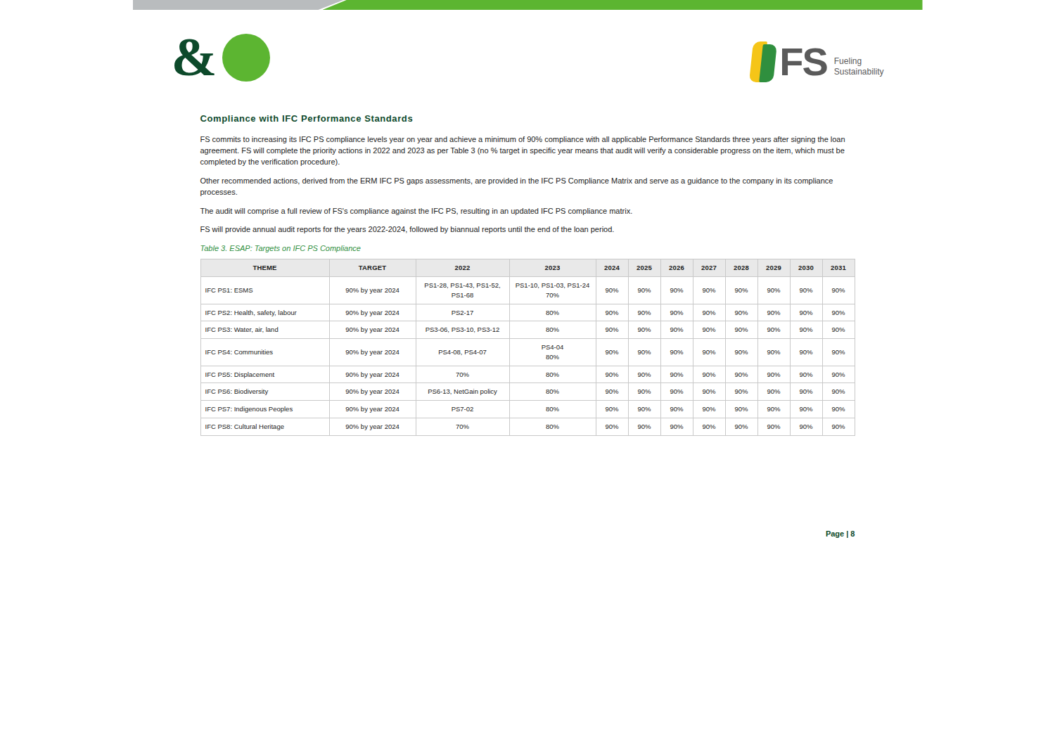&
FS Fueling
Sustainability
Compliance with IFC Performance Standards
FS commits to increasing its IFC PS compliance levels year on year and achieve a minimum of 90% compliance with all applicable Performance Standards three years after signing the loan agreement. FS will complete the priority actions in 2022 and 2023 as per Table 3 (no % target in specific year means that audit will verify a considerable progress on the item, which must be completed by the verification procedure).
Other recommended actions, derived from the ERM IFC PS gaps assessments, are provided in the IFC PS Compliance Matrix and serve as a guidance to the company in its compliance processes.
The audit will comprise a full review of FS's compliance against the IFC PS, resulting in an updated IFC PS compliance matrix.
FS will provide annual audit reports for the years 2022-2024, followed by biannual reports until the end of the loan period.
Table 3. ESAP: Targets on IFC PS Compliance
| THEME | TARGET | 2022 | 2023 | 2024 | 2025 | 2026 | 2027 | 2028 | 2029 | 2030 | 2031 |
| --- | --- | --- | --- | --- | --- | --- | --- | --- | --- | --- | --- |
| IFC PS1: ESMS | 90% by year 2024 | PS1-28, PS1-43, PS1-52, PS1-68 | PS1-10, PS1-03, PS1-24 70% | 90% | 90% | 90% | 90% | 90% | 90% | 90% | 90% |
| IFC PS2: Health, safety, labour | 90% by year 2024 | PS2-17 | 80% | 90% | 90% | 90% | 90% | 90% | 90% | 90% | 90% |
| IFC PS3: Water, air, land | 90% by year 2024 | PS3-06, PS3-10, PS3-12 | 80% | 90% | 90% | 90% | 90% | 90% | 90% | 90% | 90% |
| IFC PS4: Communities | 90% by year 2024 | PS4-08, PS4-07 | PS4-04 80% | 90% | 90% | 90% | 90% | 90% | 90% | 90% | 90% |
| IFC PS5: Displacement | 90% by year 2024 | 70% | 80% | 90% | 90% | 90% | 90% | 90% | 90% | 90% | 90% |
| IFC PS6: Biodiversity | 90% by year 2024 | PS6-13, NetGain policy | 80% | 90% | 90% | 90% | 90% | 90% | 90% | 90% | 90% |
| IFC PS7: Indigenous Peoples | 90% by year 2024 | PS7-02 | 80% | 90% | 90% | 90% | 90% | 90% | 90% | 90% | 90% |
| IFC PS8: Cultural Heritage | 90% by year 2024 | 70% | 80% | 90% | 90% | 90% | 90% | 90% | 90% | 90% | 90% |
Page | 8